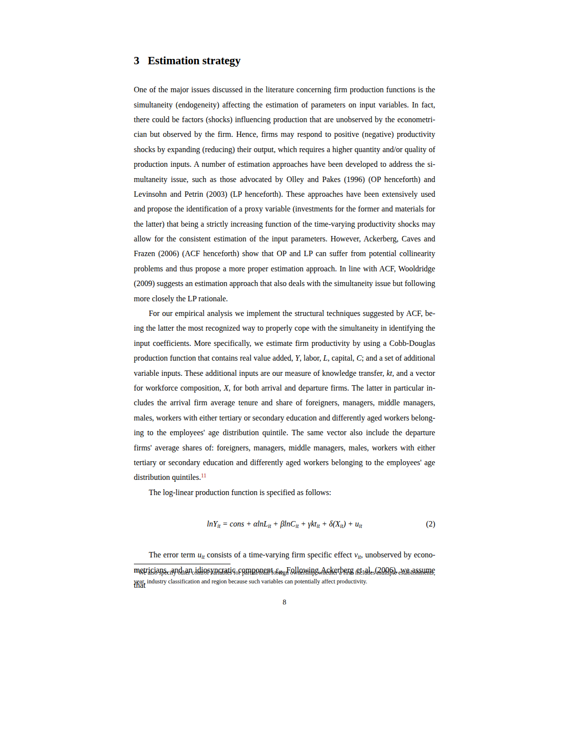3 Estimation strategy
One of the major issues discussed in the literature concerning firm production functions is the simultaneity (endogeneity) affecting the estimation of parameters on input variables. In fact, there could be factors (shocks) influencing production that are unobserved by the econometrician but observed by the firm. Hence, firms may respond to positive (negative) productivity shocks by expanding (reducing) their output, which requires a higher quantity and/or quality of production inputs. A number of estimation approaches have been developed to address the simultaneity issue, such as those advocated by Olley and Pakes (1996) (OP henceforth) and Levinsohn and Petrin (2003) (LP henceforth). These approaches have been extensively used and propose the identification of a proxy variable (investments for the former and materials for the latter) that being a strictly increasing function of the time-varying productivity shocks may allow for the consistent estimation of the input parameters. However, Ackerberg, Caves and Frazen (2006) (ACF henceforth) show that OP and LP can suffer from potential collinearity problems and thus propose a more proper estimation approach. In line with ACF, Wooldridge (2009) suggests an estimation approach that also deals with the simultaneity issue but following more closely the LP rationale.
For our empirical analysis we implement the structural techniques suggested by ACF, being the latter the most recognized way to properly cope with the simultaneity in identifying the input coefficients. More specifically, we estimate firm productivity by using a Cobb-Douglas production function that contains real value added, Y, labor, L, capital, C; and a set of additional variable inputs. These additional inputs are our measure of knowledge transfer, kt, and a vector for workforce composition, X, for both arrival and departure firms. The latter in particular includes the arrival firm average tenure and share of foreigners, managers, middle managers, males, workers with either tertiary or secondary education and differently aged workers belonging to the employees' age distribution quintile. The same vector also include the departure firms' average shares of: foreigners, managers, middle managers, males, workers with either tertiary or secondary education and differently aged workers belonging to the employees' age distribution quintiles.11
The log-linear production function is specified as follows:
lnYit = cons + αlnLit + βlnCit + γktit + δ(Xit) + uit (2)
The error term uit consists of a time-varying firm specific effect vit, unobserved by econometricians, and an idiosyncratic component εit. Following Ackerberg et al. (2006), we assume that
11We also specify other control variables for partial/total foreign ownership, whether a firm includes multiple establishments, year, industry classification and region because such variables can potentially affect productivity.
8